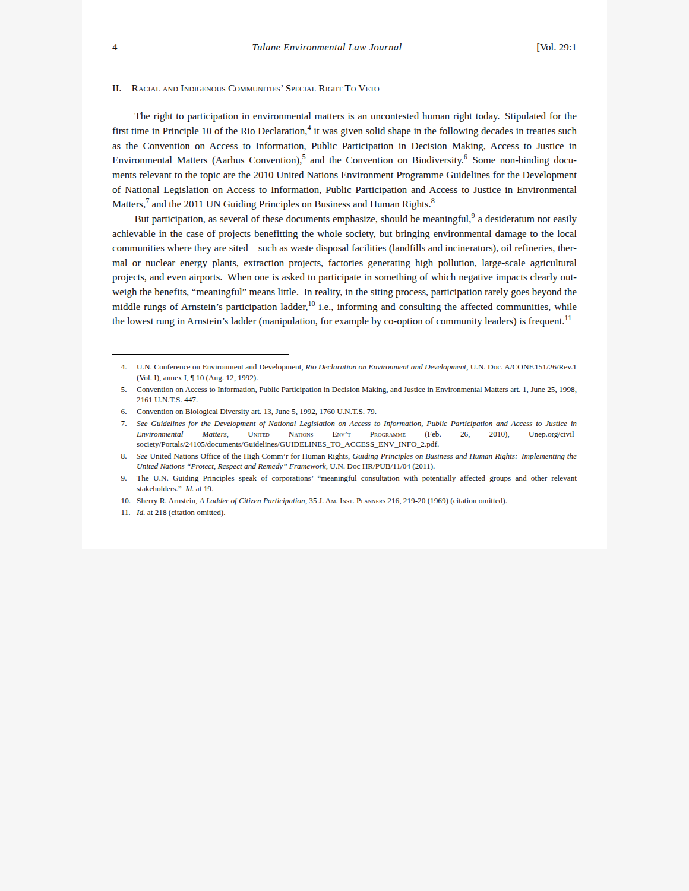4 Tulane Environmental Law Journal [Vol. 29:1
II. Racial and Indigenous Communities’ Special Right To Veto
The right to participation in environmental matters is an uncontested human right today. Stipulated for the first time in Principle 10 of the Rio Declaration,4 it was given solid shape in the following decades in treaties such as the Convention on Access to Information, Public Participation in Decision Making, Access to Justice in Environmental Matters (Aarhus Convention),5 and the Convention on Biodiversity.6 Some non-binding documents relevant to the topic are the 2010 United Nations Environment Programme Guidelines for the Development of National Legislation on Access to Information, Public Participation and Access to Justice in Environmental Matters,7 and the 2011 UN Guiding Principles on Business and Human Rights.8
But participation, as several of these documents emphasize, should be meaningful,9 a desideratum not easily achievable in the case of projects benefitting the whole society, but bringing environmental damage to the local communities where they are sited—such as waste disposal facilities (landfills and incinerators), oil refineries, thermal or nuclear energy plants, extraction projects, factories generating high pollution, large-scale agricultural projects, and even airports. When one is asked to participate in something of which negative impacts clearly outweigh the benefits, “meaningful” means little. In reality, in the siting process, participation rarely goes beyond the middle rungs of Arnstein’s participation ladder,10 i.e., informing and consulting the affected communities, while the lowest rung in Arnstein’s ladder (manipulation, for example by co-option of community leaders) is frequent.11
U.N. Conference on Environment and Development, Rio Declaration on Environment and Development, U.N. Doc. A/CONF.151/26/Rev.1 (Vol. I), annex I, ¶ 10 (Aug. 12, 1992).
Convention on Access to Information, Public Participation in Decision Making, and Justice in Environmental Matters art. 1, June 25, 1998, 2161 U.N.T.S. 447.
Convention on Biological Diversity art. 13, June 5, 1992, 1760 U.N.T.S. 79.
See Guidelines for the Development of National Legislation on Access to Information, Public Participation and Access to Justice in Environmental Matters, United Nations Env’t Programme (Feb. 26, 2010), Unep.org/civil-society/Portals/24105/documents/Guidelines/GUIDELINES_TO_ACCESS_ENV_INFO_2.pdf.
See United Nations Office of the High Comm’r for Human Rights, Guiding Principles on Business and Human Rights: Implementing the United Nations “Protect, Respect and Remedy” Framework, U.N. Doc HR/PUB/11/04 (2011).
The U.N. Guiding Principles speak of corporations’ “meaningful consultation with potentially affected groups and other relevant stakeholders.” Id. at 19.
Sherry R. Arnstein, A Ladder of Citizen Participation, 35 J. Am. Inst. Planners 216, 219-20 (1969) (citation omitted).
Id. at 218 (citation omitted).